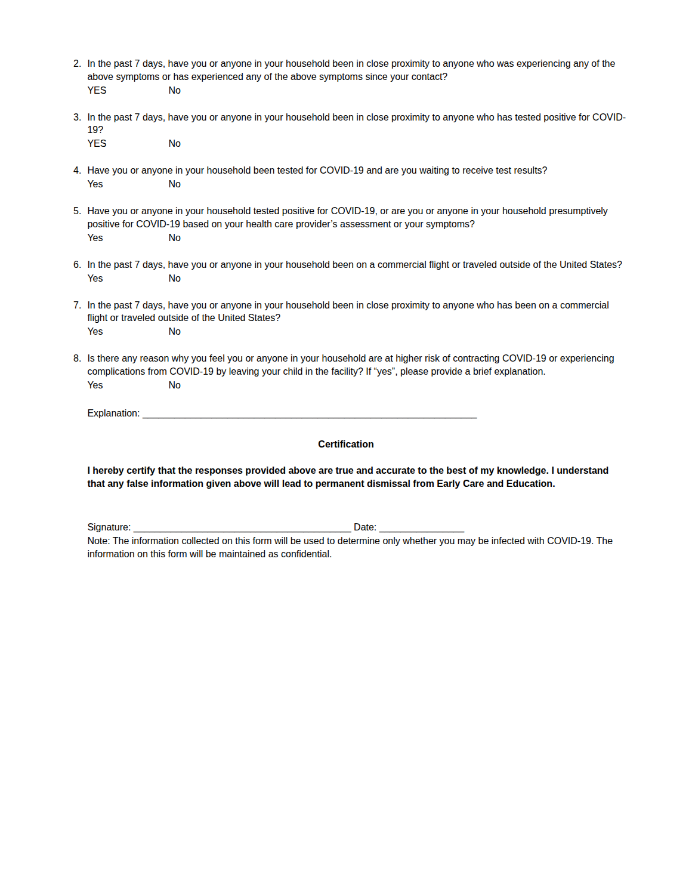In the past 7 days, have you or anyone in your household been in close proximity to anyone who was experiencing any of the above symptoms or has experienced any of the above symptoms since your contact? YESNo
In the past 7 days, have you or anyone in your household been in close proximity to anyone who has tested positive for COVID-19? YESNo
Have you or anyone in your household been tested for COVID-19 and are you waiting to receive test results? Yes No
Have you or anyone in your household tested positive for COVID-19, or are you or anyone in your household presumptively positive for COVID-19 based on your health care provider’s assessment or your symptoms? Yes No
In the past 7 days, have you or anyone in your household been on a commercial flight or traveled outside of the United States? Yes No
In the past 7 days, have you or anyone in your household been in close proximity to anyone who has been on a commercial flight or traveled outside of the United States? Yes No
Is there any reason why you feel you or anyone in your household are at higher risk of contracting COVID-19 or experiencing complications from COVID-19 by leaving your child in the facility? If “yes”, please provide a brief explanation. Yes No
Explanation: _______________________________________________________________
Certification
I hereby certify that the responses provided above are true and accurate to the best of my knowledge. I understand that any false information given above will lead to permanent dismissal from Early Care and Education.
Signature: _________________________________________ Date: ________________
Note: The information collected on this form will be used to determine only whether you may be infected with COVID-19. The information on this form will be maintained as confidential.